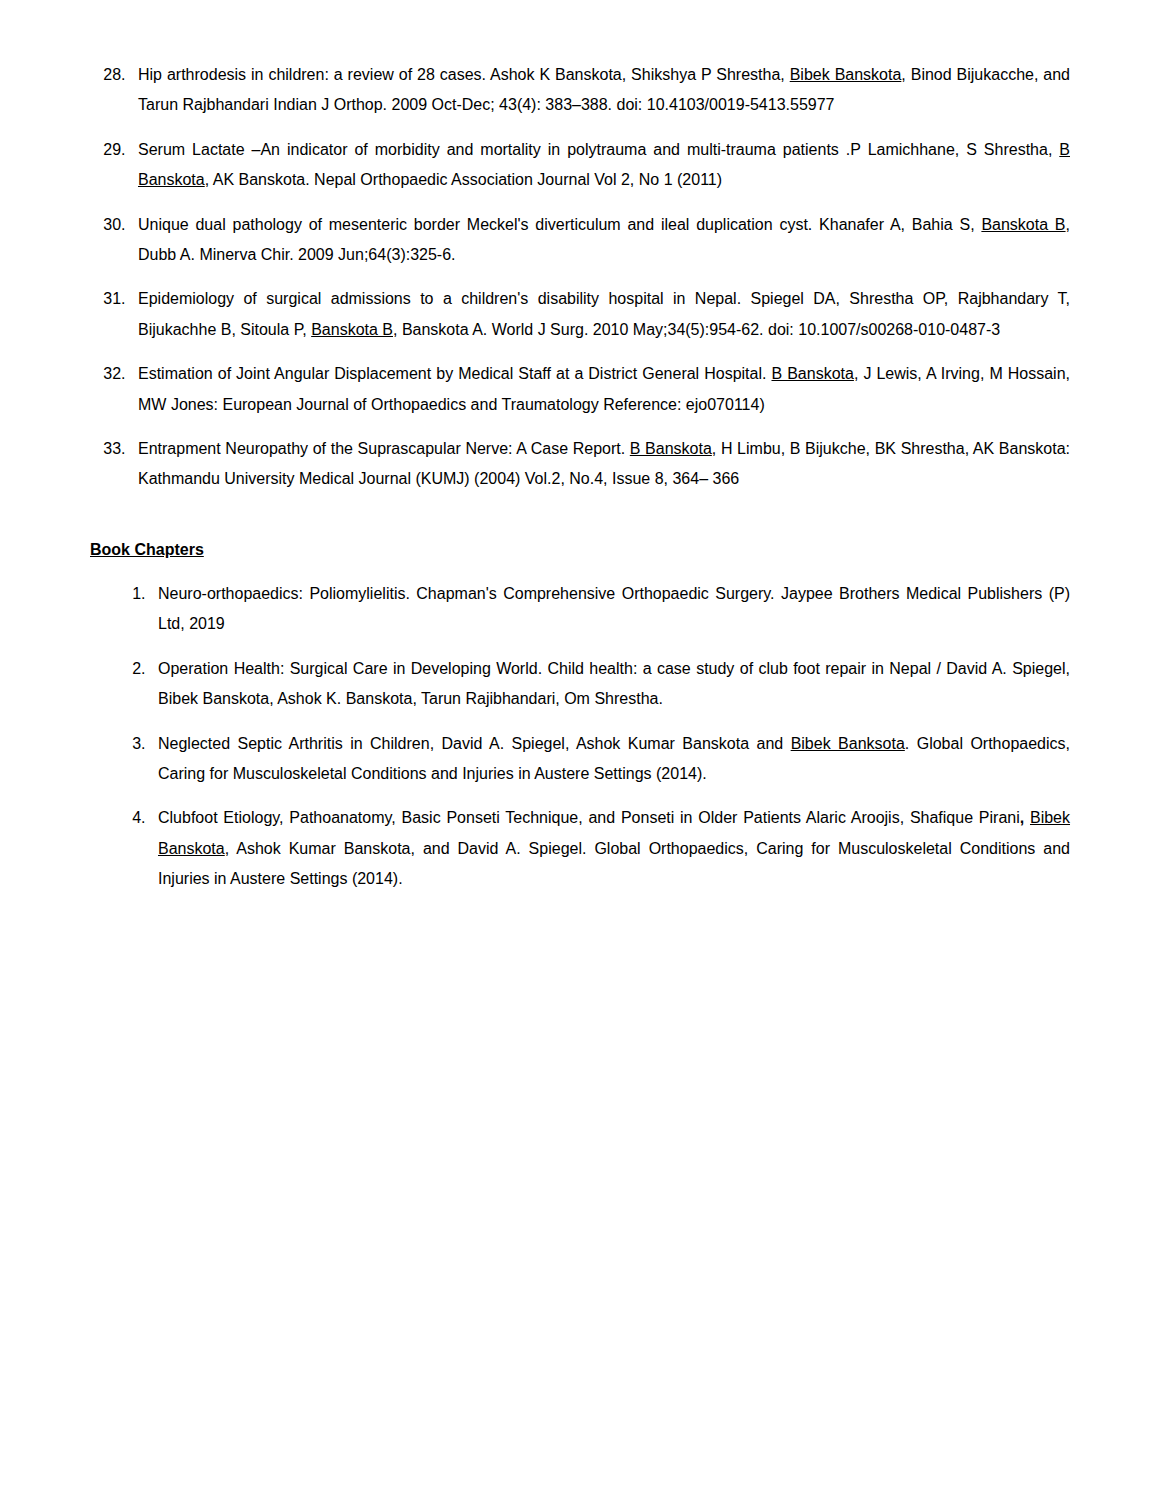Hip arthrodesis in children: a review of 28 cases. Ashok K Banskota, Shikshya P Shrestha, Bibek Banskota, Binod Bijukacche, and Tarun Rajbhandari Indian J Orthop. 2009 Oct-Dec; 43(4): 383–388. doi: 10.4103/0019-5413.55977
Serum Lactate –An indicator of morbidity and mortality in polytrauma and multi-trauma patients .P Lamichhane, S Shrestha, B Banskota, AK Banskota. Nepal Orthopaedic Association Journal Vol 2, No 1 (2011)
Unique dual pathology of mesenteric border Meckel's diverticulum and ileal duplication cyst. Khanafer A, Bahia S, Banskota B, Dubb A. Minerva Chir. 2009 Jun;64(3):325-6.
Epidemiology of surgical admissions to a children's disability hospital in Nepal. Spiegel DA, Shrestha OP, Rajbhandary T, Bijukachhe B, Sitoula P, Banskota B, Banskota A. World J Surg. 2010 May;34(5):954-62. doi: 10.1007/s00268-010-0487-3
Estimation of Joint Angular Displacement by Medical Staff at a District General Hospital. B Banskota, J Lewis, A Irving, M Hossain, MW Jones: European Journal of Orthopaedics and Traumatology Reference: ejo070114)
Entrapment Neuropathy of the Suprascapular Nerve: A Case Report. B Banskota, H Limbu, B Bijukche, BK Shrestha, AK Banskota: Kathmandu University Medical Journal (KUMJ) (2004) Vol.2, No.4, Issue 8, 364– 366
Book Chapters
Neuro-orthopaedics: Poliomylielitis. Chapman's Comprehensive Orthopaedic Surgery. Jaypee Brothers Medical Publishers (P) Ltd, 2019
Operation Health: Surgical Care in Developing World. Child health: a case study of club foot repair in Nepal / David A. Spiegel, Bibek Banskota, Ashok K. Banskota, Tarun Rajibhandari, Om Shrestha.
Neglected Septic Arthritis in Children, David A. Spiegel, Ashok Kumar Banskota and Bibek Banksota. Global Orthopaedics, Caring for Musculoskeletal Conditions and Injuries in Austere Settings (2014).
Clubfoot Etiology, Pathoanatomy, Basic Ponseti Technique, and Ponseti in Older Patients Alaric Aroojis, Shafique Pirani, Bibek Banskota, Ashok Kumar Banskota, and David A. Spiegel. Global Orthopaedics, Caring for Musculoskeletal Conditions and Injuries in Austere Settings (2014).